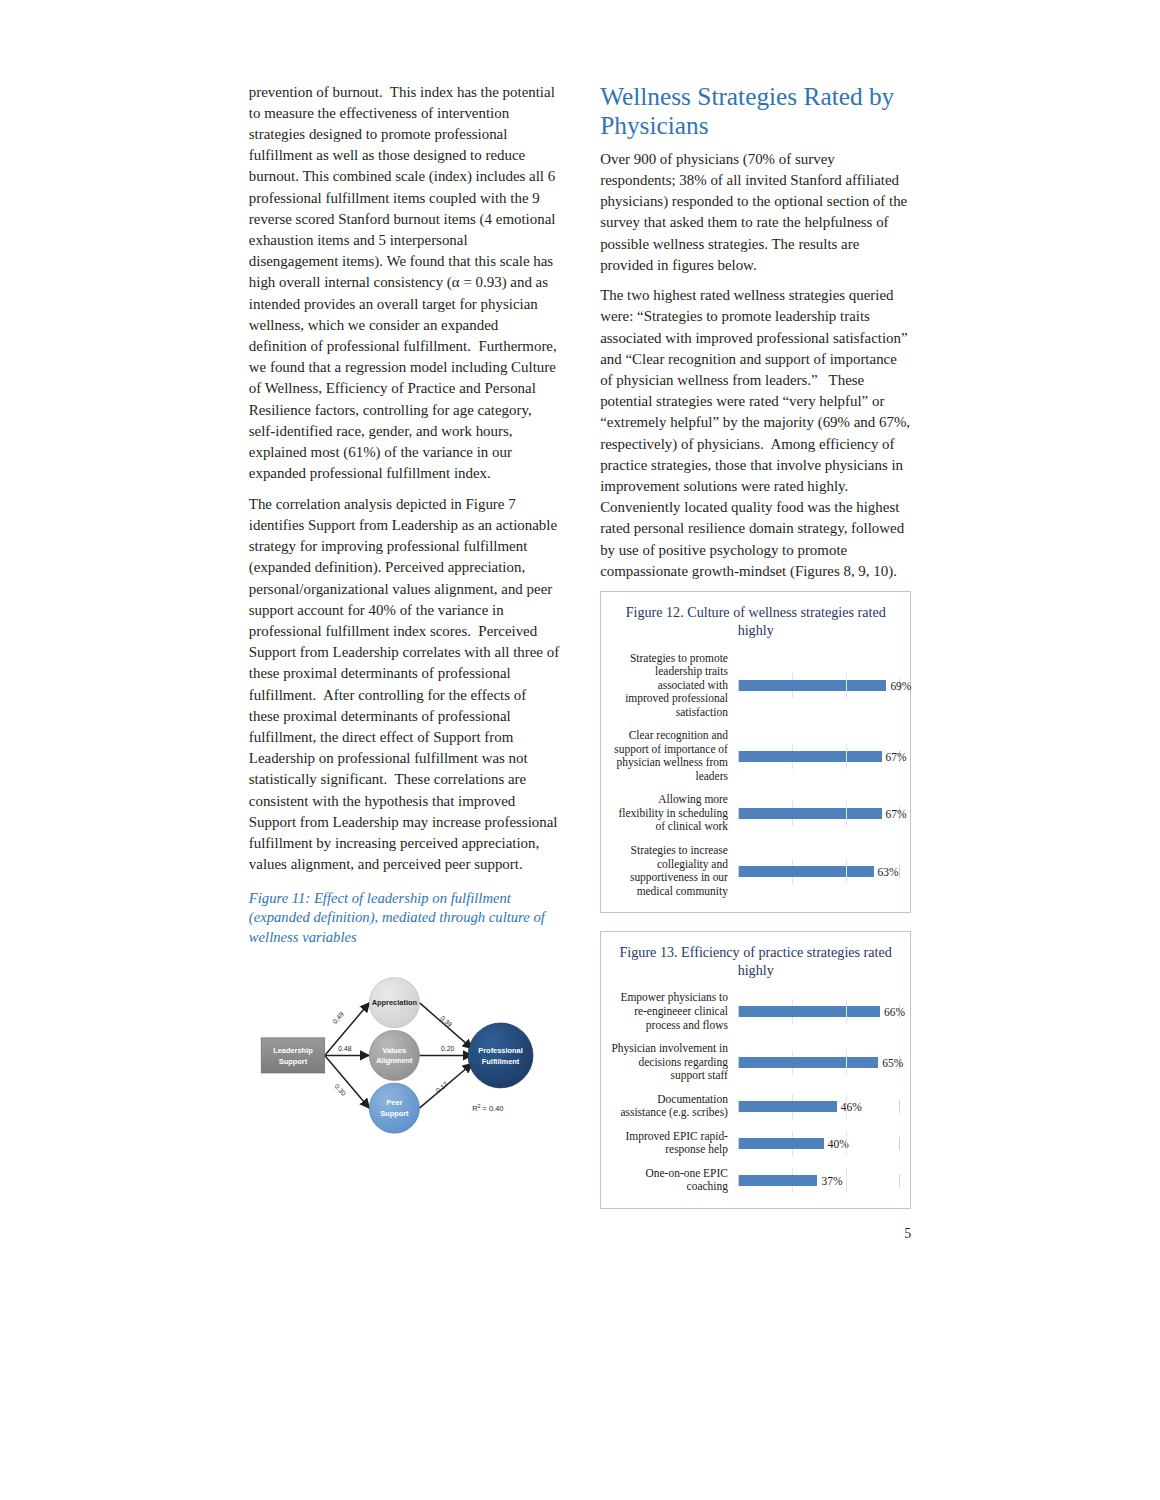prevention of burnout. This index has the potential to measure the effectiveness of intervention strategies designed to promote professional fulfillment as well as those designed to reduce burnout. This combined scale (index) includes all 6 professional fulfillment items coupled with the 9 reverse scored Stanford burnout items (4 emotional exhaustion items and 5 interpersonal disengagement items). We found that this scale has high overall internal consistency (α = 0.93) and as intended provides an overall target for physician wellness, which we consider an expanded definition of professional fulfillment. Furthermore, we found that a regression model including Culture of Wellness, Efficiency of Practice and Personal Resilience factors, controlling for age category, self-identified race, gender, and work hours, explained most (61%) of the variance in our expanded professional fulfillment index.
The correlation analysis depicted in Figure 7 identifies Support from Leadership as an actionable strategy for improving professional fulfillment (expanded definition). Perceived appreciation, personal/organizational values alignment, and peer support account for 40% of the variance in professional fulfillment index scores. Perceived Support from Leadership correlates with all three of these proximal determinants of professional fulfillment. After controlling for the effects of these proximal determinants of professional fulfillment, the direct effect of Support from Leadership on professional fulfillment was not statistically significant. These correlations are consistent with the hypothesis that improved Support from Leadership may increase professional fulfillment by increasing perceived appreciation, values alignment, and perceived peer support.
Figure 11: Effect of leadership on fulfillment (expanded definition), mediated through culture of wellness variables
0.49 0.48 0.30 0.39 0.20 0.17 Leadership Support Appreciation Values Alignment Peer Support Professional Fulfillment R2 = 0.40
Wellness Strategies Rated by Physicians
Over 900 of physicians (70% of survey respondents; 38% of all invited Stanford affiliated physicians) responded to the optional section of the survey that asked them to rate the helpfulness of possible wellness strategies. The results are provided in figures below.
The two highest rated wellness strategies queried were: “Strategies to promote leadership traits associated with improved professional satisfaction” and “Clear recognition and support of importance of physician wellness from leaders.” These potential strategies were rated “very helpful” or “extremely helpful” by the majority (69% and 67%, respectively) of physicians. Among efficiency of practice strategies, those that involve physicians in improvement solutions were rated highly. Conveniently located quality food was the highest rated personal resilience domain strategy, followed by use of positive psychology to promote compassionate growth-mindset (Figures 8, 9, 10).
Figure 12. Culture of wellness strategies rated highly
Strategies to promote leadership traits associated with improved professional satisfaction
69%
Clear recognition and support of importance of physician wellness from leaders
67%
Allowing more flexibility in scheduling of clinical work
67%
Strategies to increase collegiality and supportiveness in our medical community
63%
Figure 13. Efficiency of practice strategies rated highly
Empower physicians to re-engineeer clinical process and flows
66%
Physician involvement in decisions regarding support staff
65%
Documentation assistance (e.g. scribes)
46%
Improved EPIC rapid-response help
40%
One-on-one EPIC coaching
37%
5